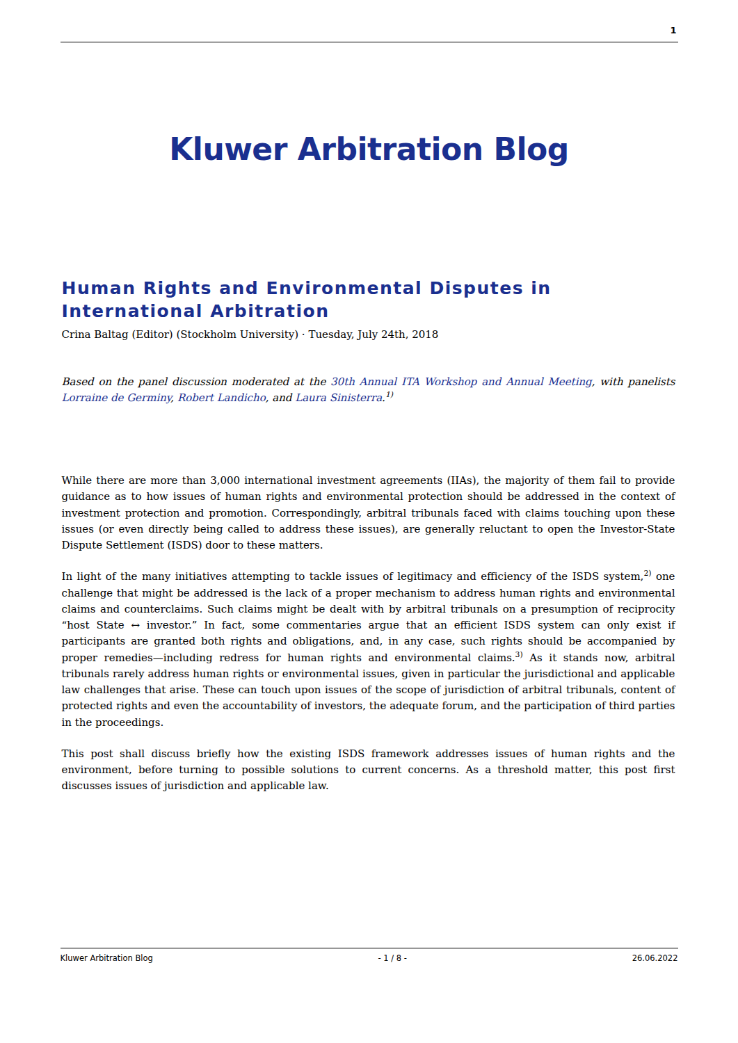1
Kluwer Arbitration Blog
Human Rights and Environmental Disputes in International Arbitration
Crina Baltag (Editor) (Stockholm University) · Tuesday, July 24th, 2018
Based on the panel discussion moderated at the 30th Annual ITA Workshop and Annual Meeting, with panelists Lorraine de Germiny, Robert Landicho, and Laura Sinisterra.1)
While there are more than 3,000 international investment agreements (IIAs), the majority of them fail to provide guidance as to how issues of human rights and environmental protection should be addressed in the context of investment protection and promotion. Correspondingly, arbitral tribunals faced with claims touching upon these issues (or even directly being called to address these issues), are generally reluctant to open the Investor-State Dispute Settlement (ISDS) door to these matters.
In light of the many initiatives attempting to tackle issues of legitimacy and efficiency of the ISDS system,2) one challenge that might be addressed is the lack of a proper mechanism to address human rights and environmental claims and counterclaims. Such claims might be dealt with by arbitral tribunals on a presumption of reciprocity “host State ↔ investor.” In fact, some commentaries argue that an efficient ISDS system can only exist if participants are granted both rights and obligations, and, in any case, such rights should be accompanied by proper remedies—including redress for human rights and environmental claims.3) As it stands now, arbitral tribunals rarely address human rights or environmental issues, given in particular the jurisdictional and applicable law challenges that arise. These can touch upon issues of the scope of jurisdiction of arbitral tribunals, content of protected rights and even the accountability of investors, the adequate forum, and the participation of third parties in the proceedings.
This post shall discuss briefly how the existing ISDS framework addresses issues of human rights and the environment, before turning to possible solutions to current concerns. As a threshold matter, this post first discusses issues of jurisdiction and applicable law.
Kluwer Arbitration Blog
- 1 / 8 -
26.06.2022